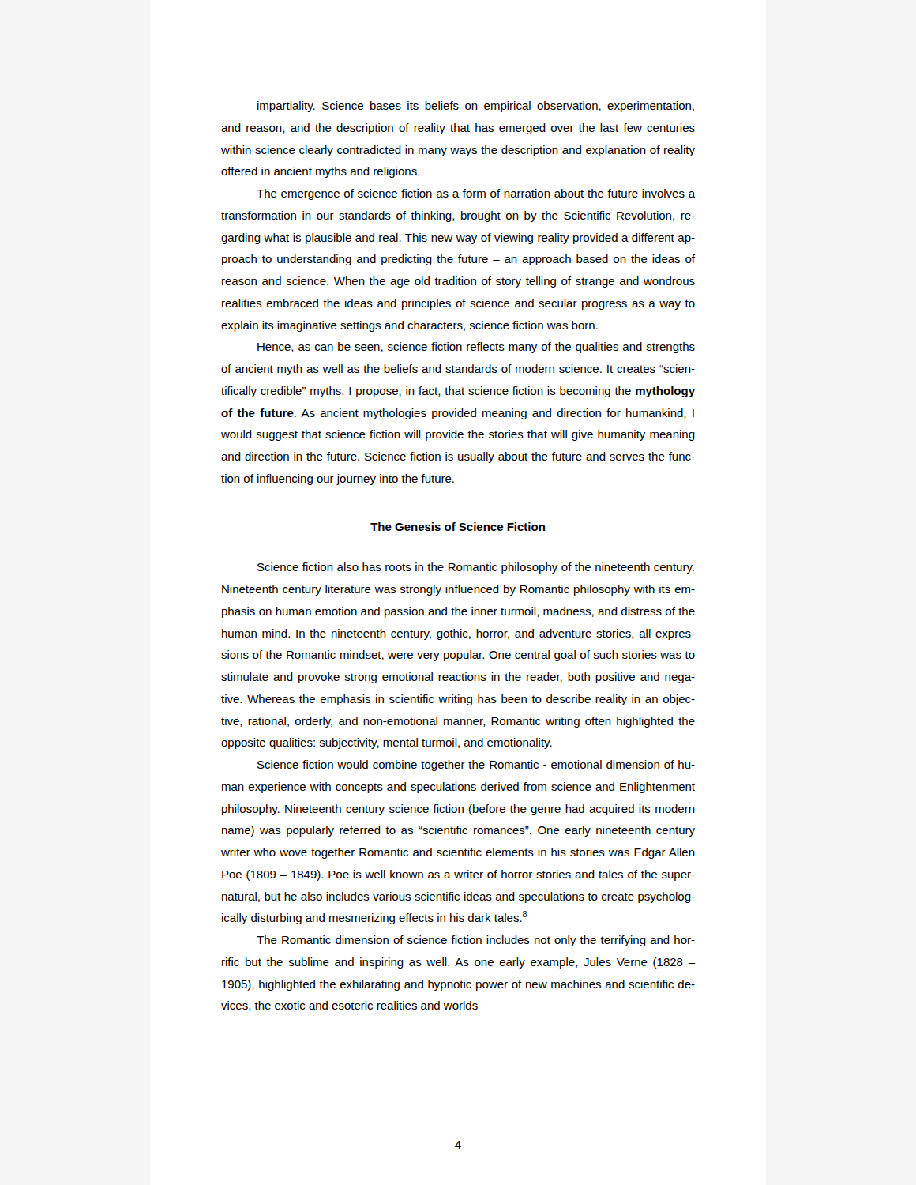impartiality. Science bases its beliefs on empirical observation, experimentation, and reason, and the description of reality that has emerged over the last few centuries within science clearly contradicted in many ways the description and explanation of reality offered in ancient myths and religions.
The emergence of science fiction as a form of narration about the future involves a transformation in our standards of thinking, brought on by the Scientific Revolution, regarding what is plausible and real. This new way of viewing reality provided a different approach to understanding and predicting the future – an approach based on the ideas of reason and science. When the age old tradition of story telling of strange and wondrous realities embraced the ideas and principles of science and secular progress as a way to explain its imaginative settings and characters, science fiction was born.
Hence, as can be seen, science fiction reflects many of the qualities and strengths of ancient myth as well as the beliefs and standards of modern science. It creates “scientifically credible” myths. I propose, in fact, that science fiction is becoming the mythology of the future. As ancient mythologies provided meaning and direction for humankind, I would suggest that science fiction will provide the stories that will give humanity meaning and direction in the future. Science fiction is usually about the future and serves the function of influencing our journey into the future.
The Genesis of Science Fiction
Science fiction also has roots in the Romantic philosophy of the nineteenth century. Nineteenth century literature was strongly influenced by Romantic philosophy with its emphasis on human emotion and passion and the inner turmoil, madness, and distress of the human mind. In the nineteenth century, gothic, horror, and adventure stories, all expressions of the Romantic mindset, were very popular. One central goal of such stories was to stimulate and provoke strong emotional reactions in the reader, both positive and negative. Whereas the emphasis in scientific writing has been to describe reality in an objective, rational, orderly, and non-emotional manner, Romantic writing often highlighted the opposite qualities: subjectivity, mental turmoil, and emotionality.
Science fiction would combine together the Romantic - emotional dimension of human experience with concepts and speculations derived from science and Enlightenment philosophy. Nineteenth century science fiction (before the genre had acquired its modern name) was popularly referred to as “scientific romances”. One early nineteenth century writer who wove together Romantic and scientific elements in his stories was Edgar Allen Poe (1809 – 1849). Poe is well known as a writer of horror stories and tales of the supernatural, but he also includes various scientific ideas and speculations to create psychologically disturbing and mesmerizing effects in his dark tales.8
The Romantic dimension of science fiction includes not only the terrifying and horrific but the sublime and inspiring as well. As one early example, Jules Verne (1828 – 1905), highlighted the exhilarating and hypnotic power of new machines and scientific devices, the exotic and esoteric realities and worlds
4